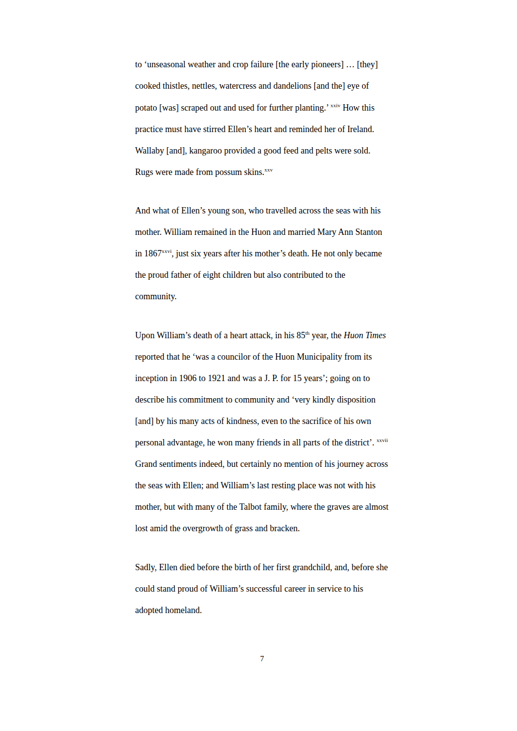to ‘unseasonal weather and crop failure [the early pioneers] … [they] cooked thistles, nettles, watercress and dandelions [and the] eye of potato [was] scraped out and used for further planting.’ xxiv How this practice must have stirred Ellen’s heart and reminded her of Ireland. Wallaby [and], kangaroo provided a good feed and pelts were sold. Rugs were made from possum skins.xxv
And what of Ellen’s young son, who travelled across the seas with his mother. William remained in the Huon and married Mary Ann Stanton in 1867xxvi, just six years after his mother’s death. He not only became the proud father of eight children but also contributed to the community.
Upon William’s death of a heart attack, in his 85th year, the Huon Times reported that he ‘was a councilor of the Huon Municipality from its inception in 1906 to 1921 and was a J. P. for 15 years’; going on to describe his commitment to community and ‘very kindly disposition [and] by his many acts of kindness, even to the sacrifice of his own personal advantage, he won many friends in all parts of the district’. xxvii Grand sentiments indeed, but certainly no mention of his journey across the seas with Ellen; and William’s last resting place was not with his mother, but with many of the Talbot family, where the graves are almost lost amid the overgrowth of grass and bracken.
Sadly, Ellen died before the birth of her first grandchild, and, before she could stand proud of William’s successful career in service to his adopted homeland.
7